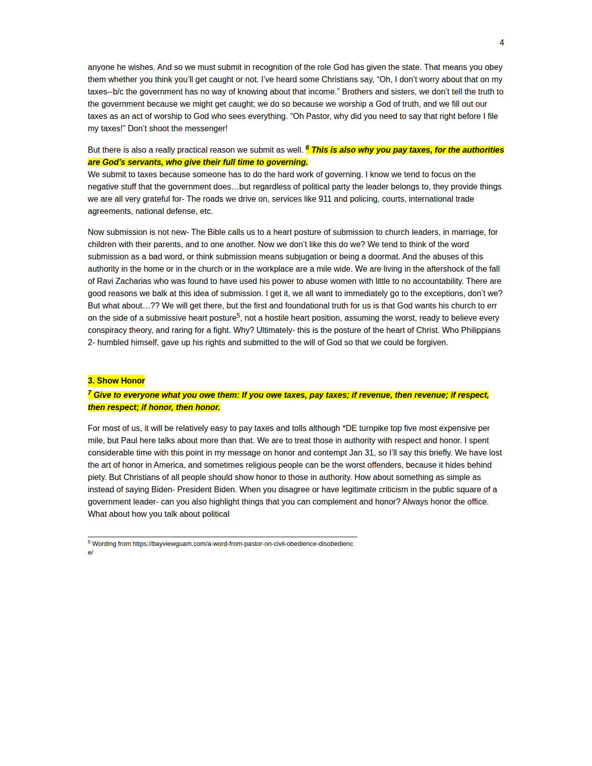4
anyone he wishes. And so we must submit in recognition of the role God has given the state. That means you obey them whether you think you’ll get caught or not. I’ve heard some Christians say, “Oh, I don’t worry about that on my taxes--b/c the government has no way of knowing about that income.” Brothers and sisters, we don’t tell the truth to the government because we might get caught; we do so because we worship a God of truth, and we fill out our taxes as an act of worship to God who sees everything. “Oh Pastor, why did you need to say that right before I file my taxes!” Don’t shoot the messenger!
But there is also a really practical reason we submit as well. 6 This is also why you pay taxes, for the authorities are God’s servants, who give their full time to governing.
We submit to taxes because someone has to do the hard work of governing. I know we tend to focus on the negative stuff that the government does…but regardless of political party the leader belongs to, they provide things we are all very grateful for- The roads we drive on, services like 911 and policing, courts, international trade agreements, national defense, etc.
Now submission is not new- The Bible calls us to a heart posture of submission to church leaders, in marriage, for children with their parents, and to one another. Now we don’t like this do we? We tend to think of the word submission as a bad word, or think submission means subjugation or being a doormat. And the abuses of this authority in the home or in the church or in the workplace are a mile wide. We are living in the aftershock of the fall of Ravi Zacharias who was found to have used his power to abuse women with little to no accountability. There are good reasons we balk at this idea of submission. I get it, we all want to immediately go to the exceptions, don’t we? But what about…?? We will get there, but the first and foundational truth for us is that God wants his church to err on the side of a submissive heart posture5, not a hostile heart position, assuming the worst, ready to believe every conspiracy theory, and raring for a fight. Why? Ultimately- this is the posture of the heart of Christ. Who Philippians 2- humbled himself, gave up his rights and submitted to the will of God so that we could be forgiven.
3. Show Honor
7 Give to everyone what you owe them: If you owe taxes, pay taxes; if revenue, then revenue; if respect, then respect; if honor, then honor.
For most of us, it will be relatively easy to pay taxes and tolls although *DE turnpike top five most expensive per mile, but Paul here talks about more than that. We are to treat those in authority with respect and honor. I spent considerable time with this point in my message on honor and contempt Jan 31, so I’ll say this briefly. We have lost the art of honor in America, and sometimes religious people can be the worst offenders, because it hides behind piety. But Christians of all people should show honor to those in authority. How about something as simple as instead of saying Biden- President Biden. When you disagree or have legitimate criticism in the public square of a government leader- can you also highlight things that you can complement and honor? Always honor the office. What about how you talk about political
5 Wording from https://bayviewguam.com/a-word-from-pastor-on-civil-obedience-disobedience/